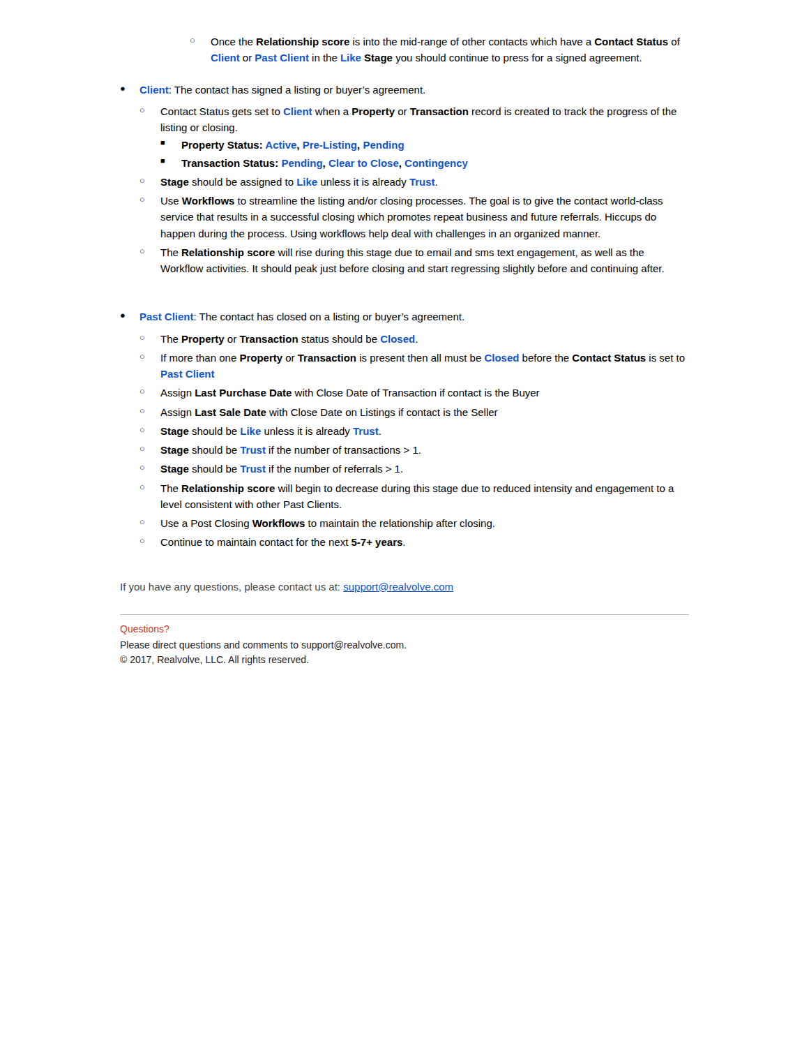Once the Relationship score is into the mid-range of other contacts which have a Contact Status of Client or Past Client in the Like Stage you should continue to press for a signed agreement.
Client: The contact has signed a listing or buyer’s agreement.
Contact Status gets set to Client when a Property or Transaction record is created to track the progress of the listing or closing.
Property Status: Active, Pre-Listing, Pending
Transaction Status: Pending, Clear to Close, Contingency
Stage should be assigned to Like unless it is already Trust.
Use Workflows to streamline the listing and/or closing processes. The goal is to give the contact world-class service that results in a successful closing which promotes repeat business and future referrals. Hiccups do happen during the process. Using workflows help deal with challenges in an organized manner.
The Relationship score will rise during this stage due to email and sms text engagement, as well as the Workflow activities. It should peak just before closing and start regressing slightly before and continuing after.
Past Client: The contact has closed on a listing or buyer’s agreement.
The Property or Transaction status should be Closed.
If more than one Property or Transaction is present then all must be Closed before the Contact Status is set to Past Client
Assign Last Purchase Date with Close Date of Transaction if contact is the Buyer
Assign Last Sale Date with Close Date on Listings if contact is the Seller
Stage should be Like unless it is already Trust.
Stage should be Trust if the number of transactions > 1.
Stage should be Trust if the number of referrals > 1.
The Relationship score will begin to decrease during this stage due to reduced intensity and engagement to a level consistent with other Past Clients.
Use a Post Closing Workflows to maintain the relationship after closing.
Continue to maintain contact for the next 5-7+ years.
If you have any questions, please contact us at: support@realvolve.com
Questions?
Please direct questions and comments to support@realvolve.com.
© 2017, Realvolve, LLC. All rights reserved.